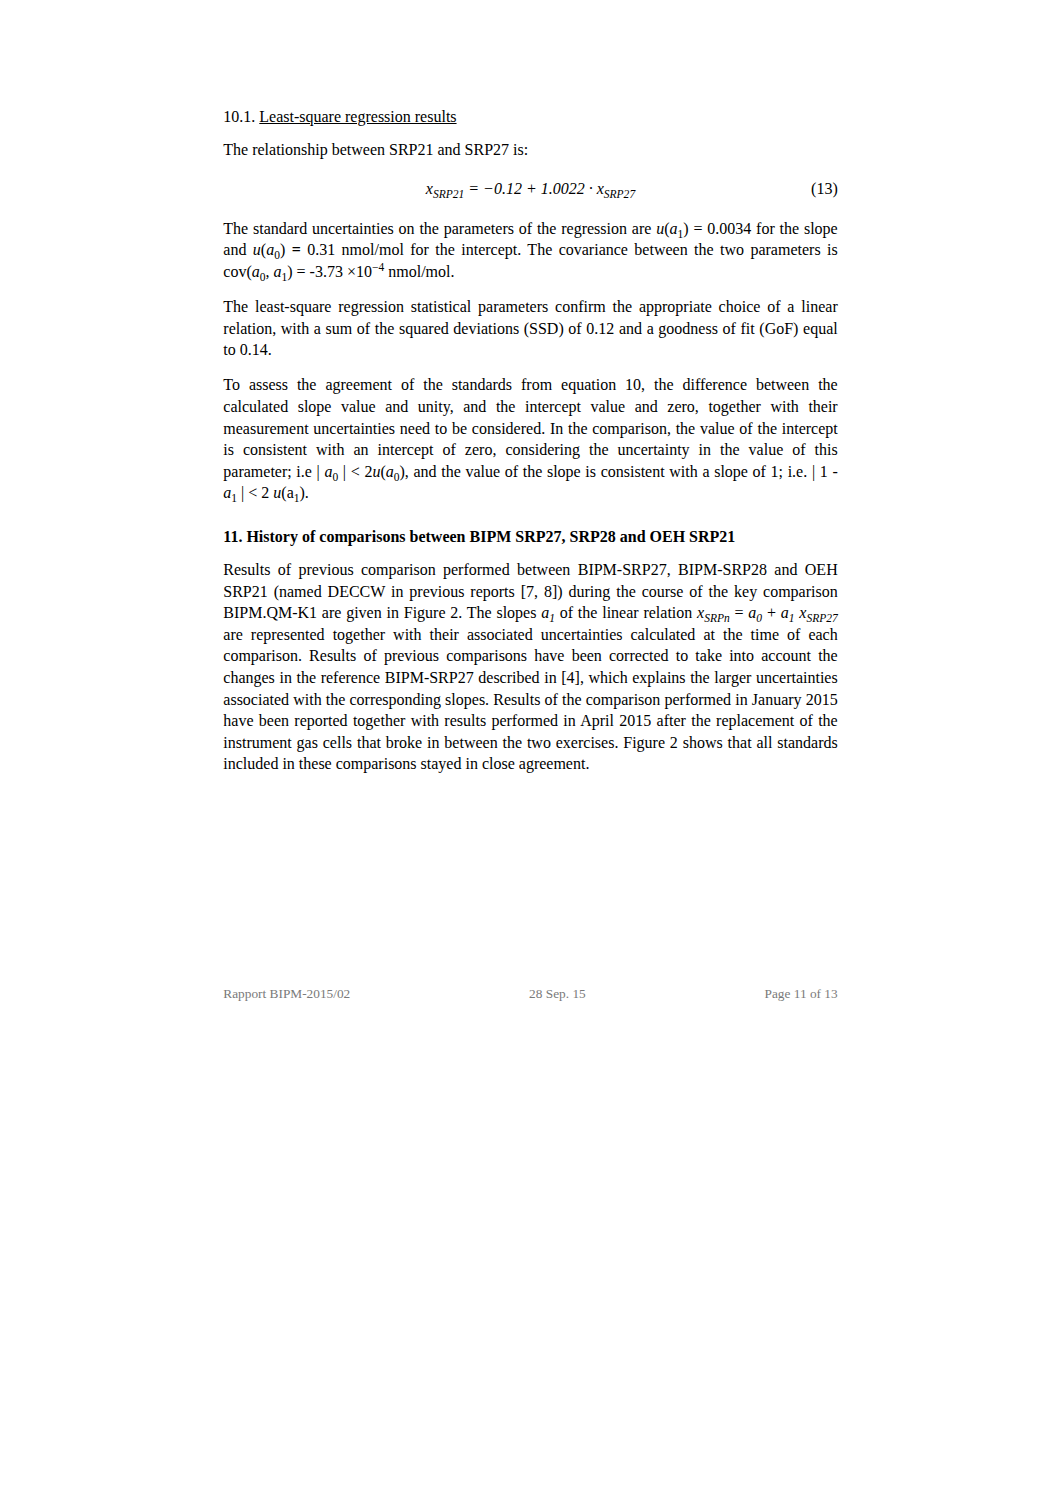10.1. Least-square regression results
The relationship between SRP21 and SRP27 is:
xSRP21 = −0.12 + 1.0022 · xSRP27 (13)
The standard uncertainties on the parameters of the regression are u(a1) = 0.0034 for the slope and u(a0) = 0.31 nmol/mol for the intercept. The covariance between the two parameters is cov(a0, a1) = -3.73 ×10−4 nmol/mol.
The least-square regression statistical parameters confirm the appropriate choice of a linear relation, with a sum of the squared deviations (SSD) of 0.12 and a goodness of fit (GoF) equal to 0.14.
To assess the agreement of the standards from equation 10, the difference between the calculated slope value and unity, and the intercept value and zero, together with their measurement uncertainties need to be considered. In the comparison, the value of the intercept is consistent with an intercept of zero, considering the uncertainty in the value of this parameter; i.e | a0 | < 2u(a0), and the value of the slope is consistent with a slope of 1; i.e. | 1 - a1 | < 2 u(a1).
11. History of comparisons between BIPM SRP27, SRP28 and OEH SRP21
Results of previous comparison performed between BIPM-SRP27, BIPM-SRP28 and OEH SRP21 (named DECCW in previous reports [7, 8]) during the course of the key comparison BIPM.QM-K1 are given in Figure 2. The slopes a1 of the linear relation xSRPn = a0 + a1 xSRP27 are represented together with their associated uncertainties calculated at the time of each comparison. Results of previous comparisons have been corrected to take into account the changes in the reference BIPM-SRP27 described in [4], which explains the larger uncertainties associated with the corresponding slopes. Results of the comparison performed in January 2015 have been reported together with results performed in April 2015 after the replacement of the instrument gas cells that broke in between the two exercises. Figure 2 shows that all standards included in these comparisons stayed in close agreement.
Rapport BIPM-2015/02 28 Sep. 15 Page 11 of 13